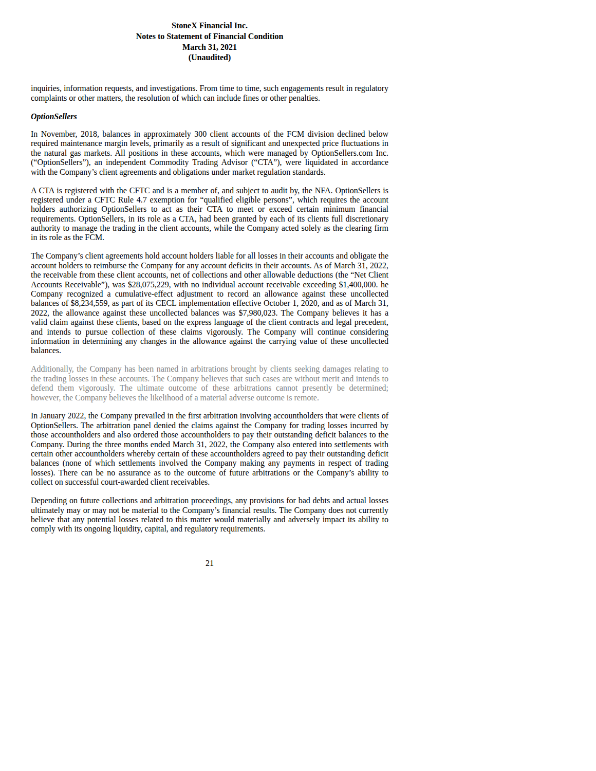StoneX Financial Inc.
Notes to Statement of Financial Condition
March 31, 2021
(Unaudited)
inquiries, information requests, and investigations. From time to time, such engagements result in regulatory complaints or other matters, the resolution of which can include fines or other penalties.
OptionSellers
In November, 2018, balances in approximately 300 client accounts of the FCM division declined below required maintenance margin levels, primarily as a result of significant and unexpected price fluctuations in the natural gas markets. All positions in these accounts, which were managed by OptionSellers.com Inc. (“OptionSellers”), an independent Commodity Trading Advisor (“CTA”), were liquidated in accordance with the Company’s client agreements and obligations under market regulation standards.
A CTA is registered with the CFTC and is a member of, and subject to audit by, the NFA. OptionSellers is registered under a CFTC Rule 4.7 exemption for “qualified eligible persons”, which requires the account holders authorizing OptionSellers to act as their CTA to meet or exceed certain minimum financial requirements. OptionSellers, in its role as a CTA, had been granted by each of its clients full discretionary authority to manage the trading in the client accounts, while the Company acted solely as the clearing firm in its role as the FCM.
The Company’s client agreements hold account holders liable for all losses in their accounts and obligate the account holders to reimburse the Company for any account deficits in their accounts. As of March 31, 2022, the receivable from these client accounts, net of collections and other allowable deductions (the “Net Client Accounts Receivable”), was $28,075,229, with no individual account receivable exceeding $1,400,000. he Company recognized a cumulative-effect adjustment to record an allowance against these uncollected balances of $8,234,559, as part of its CECL implementation effective October 1, 2020, and as of March 31, 2022, the allowance against these uncollected balances was $7,980,023. The Company believes it has a valid claim against these clients, based on the express language of the client contracts and legal precedent, and intends to pursue collection of these claims vigorously. The Company will continue considering information in determining any changes in the allowance against the carrying value of these uncollected balances.
Additionally, the Company has been named in arbitrations brought by clients seeking damages relating to the trading losses in these accounts. The Company believes that such cases are without merit and intends to defend them vigorously. The ultimate outcome of these arbitrations cannot presently be determined; however, the Company believes the likelihood of a material adverse outcome is remote.
In January 2022, the Company prevailed in the first arbitration involving accountholders that were clients of OptionSellers. The arbitration panel denied the claims against the Company for trading losses incurred by those accountholders and also ordered those accountholders to pay their outstanding deficit balances to the Company. During the three months ended March 31, 2022, the Company also entered into settlements with certain other accountholders whereby certain of these accountholders agreed to pay their outstanding deficit balances (none of which settlements involved the Company making any payments in respect of trading losses). There can be no assurance as to the outcome of future arbitrations or the Company’s ability to collect on successful court-awarded client receivables.
Depending on future collections and arbitration proceedings, any provisions for bad debts and actual losses ultimately may or may not be material to the Company’s financial results. The Company does not currently believe that any potential losses related to this matter would materially and adversely impact its ability to comply with its ongoing liquidity, capital, and regulatory requirements.
21